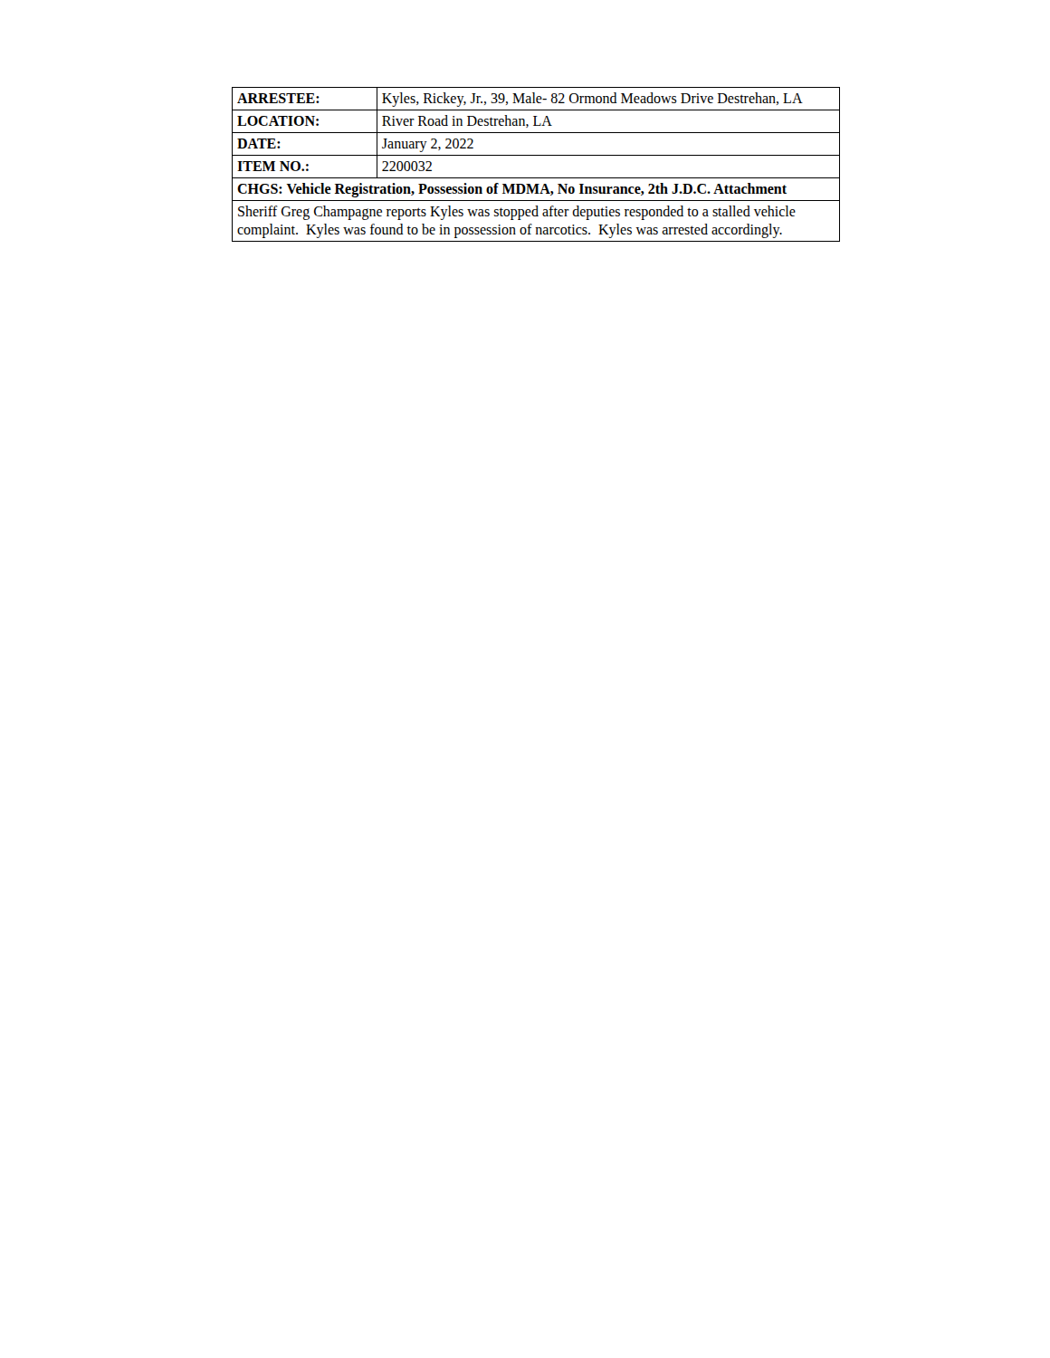| ARRESTEE: | Kyles, Rickey, Jr., 39, Male- 82 Ormond Meadows Drive Destrehan, LA |
| LOCATION: | River Road in Destrehan, LA |
| DATE: | January 2, 2022 |
| ITEM NO.: | 2200032 |
| CHGS: Vehicle Registration, Possession of MDMA, No Insurance, 2th J.D.C. Attachment |
| Sheriff Greg Champagne reports Kyles was stopped after deputies responded to a stalled vehicle complaint. Kyles was found to be in possession of narcotics. Kyles was arrested accordingly. |